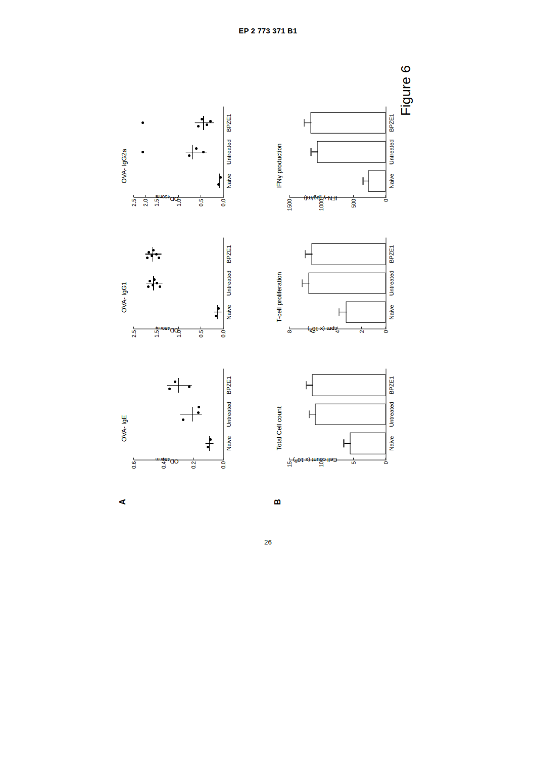EP 2 773 371 B1
Figure 6
A
B
OVA- IgE
OD450nm
0.0
0.2
0.4
0.6
Naive
Untreated
BPZE1
OVA- IgG1
OD450nm
0.0
0.5
1.0
1.5
2.5
Naive
Untreated
BPZE1
OVA- IgG2a
OD450nm
0.0
0.5
1.0
1.5
2.0
2.5
Naive
Untreated
BPZE1
Total Cell count
Cell count (x 106)
0
5
10
15
Naive
Untreated
BPZE1
T-cell proliferation
cpm (x 103)
0
2
4
6
8
Naive
Untreated
BPZE1
IFNγ production
IFN-γ (pg/ml)
0
500
1000
1500
Naive
Untreated
BPZE1
26